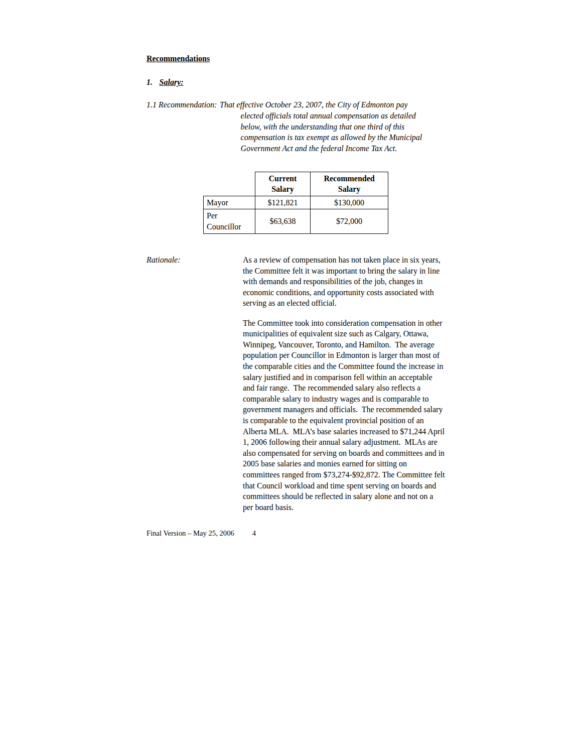Recommendations
1. Salary:
1.1 Recommendation:
That effective October 23, 2007, the City of Edmonton pay elected officials total annual compensation as detailed below, with the understanding that one third of this compensation is tax exempt as allowed by the Municipal Government Act and the federal Income Tax Act.
| | Current Salary | Recommended Salary |
| --- | --- | --- |
| Mayor | $121,821 | $130,000 |
| Per Councillor | $63,638 | $72,000 |
Rationale:
As a review of compensation has not taken place in six years, the Committee felt it was important to bring the salary in line with demands and responsibilities of the job, changes in economic conditions, and opportunity costs associated with serving as an elected official.
The Committee took into consideration compensation in other municipalities of equivalent size such as Calgary, Ottawa, Winnipeg, Vancouver, Toronto, and Hamilton. The average population per Councillor in Edmonton is larger than most of the comparable cities and the Committee found the increase in salary justified and in comparison fell within an acceptable and fair range. The recommended salary also reflects a comparable salary to industry wages and is comparable to government managers and officials. The recommended salary is comparable to the equivalent provincial position of an Alberta MLA. MLA’s base salaries increased to $71,244 April 1, 2006 following their annual salary adjustment. MLAs are also compensated for serving on boards and committees and in 2005 base salaries and monies earned for sitting on committees ranged from $73,274-$92,872. The Committee felt that Council workload and time spent serving on boards and committees should be reflected in salary alone and not on a per board basis.
Final Version – May 25, 2006 4